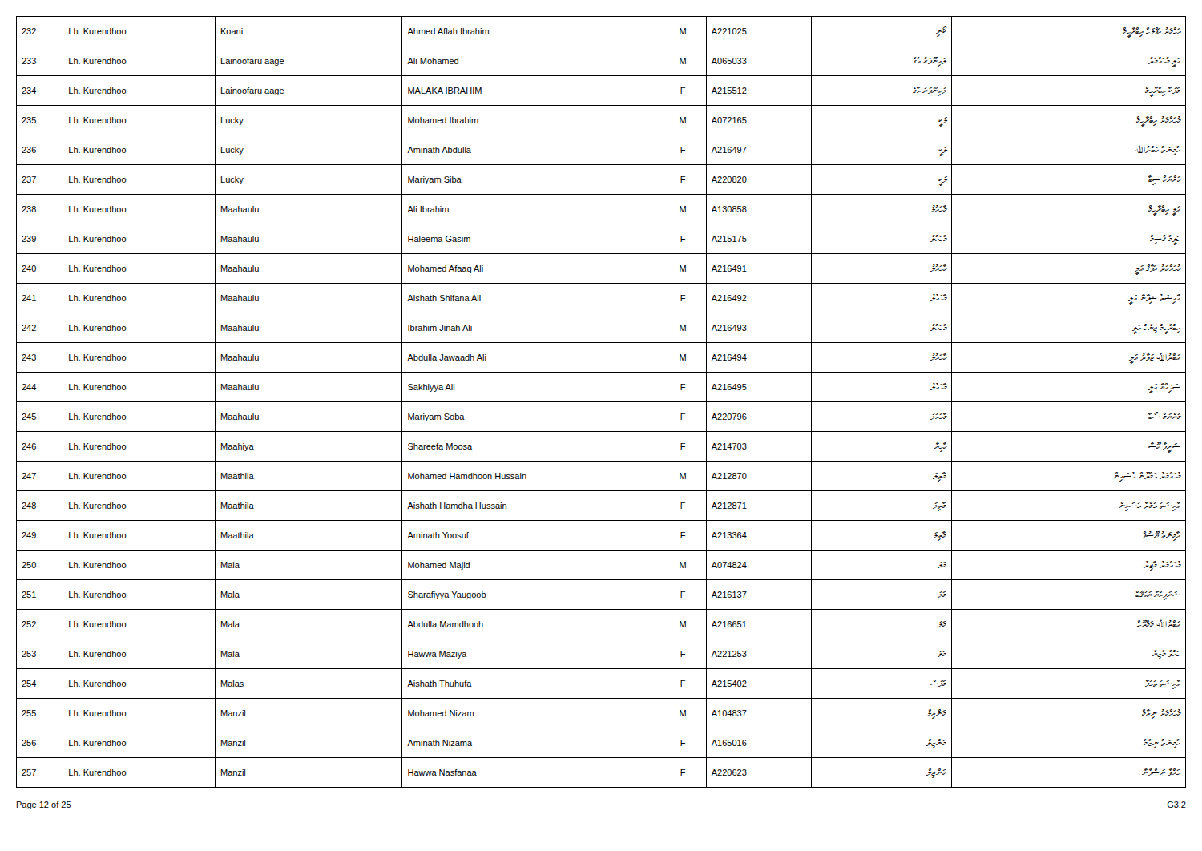| 232 | Lh. Kurendhoo | Koani | Ahmed Aflah Ibrahim | M | A221025 | ކޯނި | އަހްމަދު އަފްލަހް އިބްރާހީމް |
| 233 | Lh. Kurendhoo | Lainoofaru aage | Ali Mohamed | M | A065033 | ލަޢިނޫފަރު އާގެ | ޢަލީ މުޙައްމަދު |
| 234 | Lh. Kurendhoo | Lainoofaru aage | MALAKA IBRAHIM | F | A215512 | ލަޢިނޫފަރު އާގެ | މަލަކާ އިބްރާހީމް |
| 235 | Lh. Kurendhoo | Lucky | Mohamed Ibrahim | M | A072165 | ލަކީ | މުޙައްމަދު އިބްރާހީމް |
| 236 | Lh. Kurendhoo | Lucky | Aminath Abdulla | F | A216497 | ލަކީ | އާމިނަތު ޢަބްދުﷲ |
| 237 | Lh. Kurendhoo | Lucky | Mariyam Siba | F | A220820 | ލަކީ | މަރްޔަމް ސިބާ |
| 238 | Lh. Kurendhoo | Maahaulu | Ali Ibrahim | M | A130858 | މާހައުލު | ޢަލީ އިބްރާހީމް |
| 239 | Lh. Kurendhoo | Maahaulu | Haleema Gasim | F | A215175 | މާހައުލު | ޙަލީމާ ޤާސިމް |
| 240 | Lh. Kurendhoo | Maahaulu | Mohamed Afaaq Ali | M | A216491 | މާހައުލު | މުޙައްމަދު އަފާޤް ޢަލީ |
| 241 | Lh. Kurendhoo | Maahaulu | Aishath Shifana Ali | F | A216492 | މާހައުލު | ޢާއިޝަތު ޝިފާނާ ޢަލީ |
| 242 | Lh. Kurendhoo | Maahaulu | Ibrahim Jinah Ali | M | A216493 | މާހައުލު | އިބްރާހީމް ޖިނާޙް ޢަލީ |
| 243 | Lh. Kurendhoo | Maahaulu | Abdulla Jawaadh Ali | M | A216494 | މާހައުލު | ޢަބްދުﷲ ޖަވާދު ޢަލީ |
| 244 | Lh. Kurendhoo | Maahaulu | Sakhiyya Ali | F | A216495 | މާހައުލު | ސަޚިއްޔާ ޢަލީ |
| 245 | Lh. Kurendhoo | Maahaulu | Mariyam Soba | F | A220796 | މާހައުލު | މަރްޔަމް ސޯބާ |
| 246 | Lh. Kurendhoo | Maahiya | Shareefa Moosa | F | A214703 | މާހިޔާ | ޝަރީފާ މޫސާ |
| 247 | Lh. Kurendhoo | Maathila | Mohamed Hamdhoon Hussain | M | A212870 | މާތިލަ | މުޙައްމަދު ޙަމްދޫން ޙުސައިން |
| 248 | Lh. Kurendhoo | Maathila | Aishath Hamdha Hussain | F | A212871 | މާތިލަ | ޢާއިޝަތު ޙަމްދާ ޙުސައިން |
| 249 | Lh. Kurendhoo | Maathila | Aminath Yoosuf | F | A213364 | މާތިލަ | އާމިނަތު ޔޫސުފް |
| 250 | Lh. Kurendhoo | Mala | Mohamed Majid | M | A074824 | މަލަ | މުޙައްމަދު މާޖިދު |
| 251 | Lh. Kurendhoo | Mala | Sharafiyya Yaugoob | F | A216137 | މަލަ | ޝަރަފިއްޔާ ޔަޢުޤޫބް |
| 252 | Lh. Kurendhoo | Mala | Abdulla Mamdhooh | M | A216651 | މަލަ | ޢަބްދުﷲ މަމްދޫޙް |
| 253 | Lh. Kurendhoo | Mala | Hawwa Maziya | F | A221253 | މަލަ | ޙައްވާ މާޒިޔާ |
| 254 | Lh. Kurendhoo | Malas | Aishath Thuhufa | F | A215402 | މަލަސް | ޢާއިޝަތު ތުހުފާ |
| 255 | Lh. Kurendhoo | Manzil | Mohamed Nizam | M | A104837 | މަންޒިލް | މުޙައްމަދު ނިޒާމް |
| 256 | Lh. Kurendhoo | Manzil | Aminath Nizama | F | A165016 | މަންޒިލް | އާމިނަތު ނިޒާމާ |
| 257 | Lh. Kurendhoo | Manzil | Hawwa Nasfanaa | F | A220623 | މަންޒިލް | ޙައްވާ ނަސްފާނާ |
Page 12 of 25 G3.2